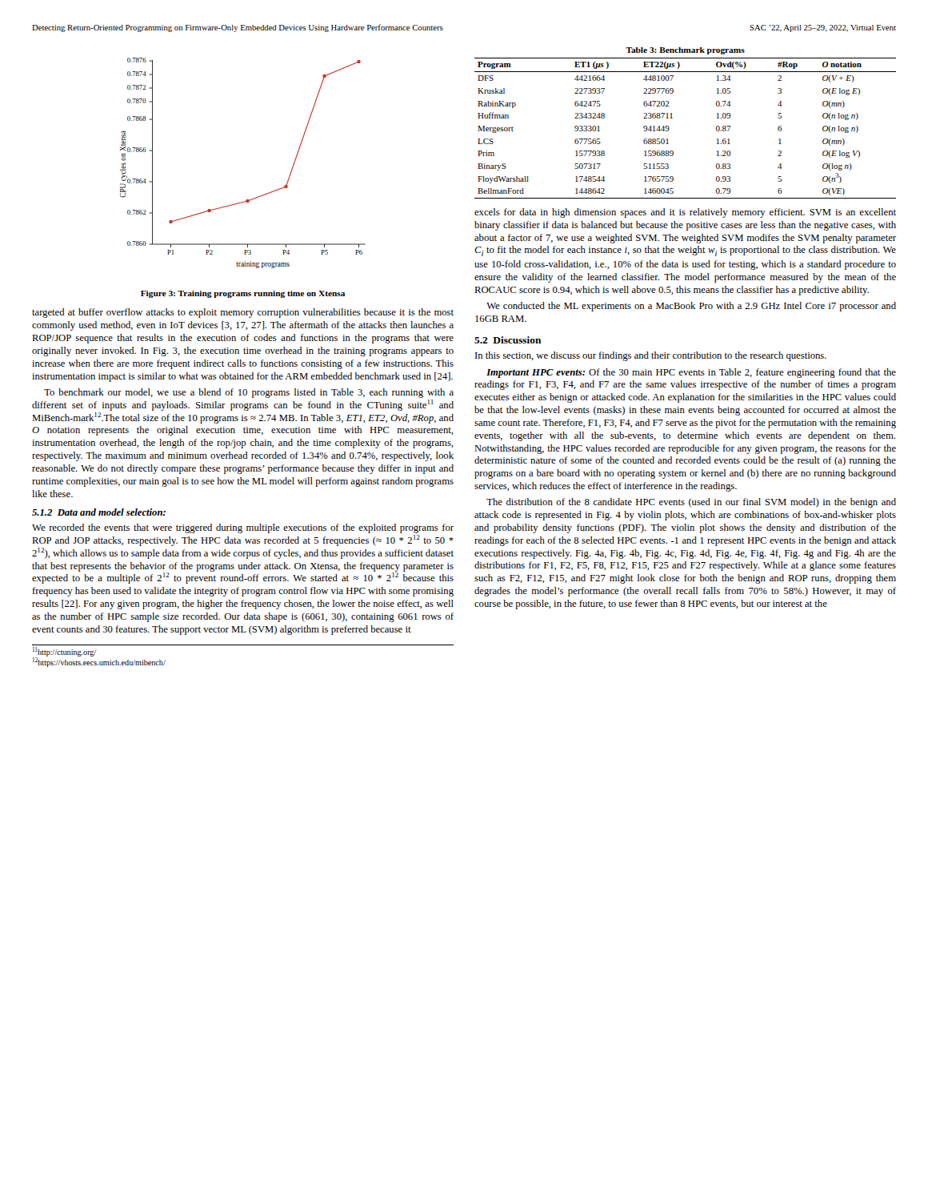Detecting Return-Oriented Programming on Firmware-Only Embedded Devices Using Hardware Performance Counters
SAC ’22, April 25–29, 2022, Virtual Event
0.7860 0.7862 0.7864 0.7866 0.7868 0.7870 0.7872 0.7874 0.7876 CPU cycles on Xtensa P1 P2 P3 P4 P5 P6 training programs
Figure 3: Training programs running time on Xtensa
targeted at buffer overflow attacks to exploit memory corruption vulnerabilities because it is the most commonly used method, even in IoT devices [3, 17, 27]. The aftermath of the attacks then launches a ROP/JOP sequence that results in the execution of codes and functions in the programs that were originally never invoked. In Fig. 3, the execution time overhead in the training programs appears to increase when there are more frequent indirect calls to functions consisting of a few instructions. This instrumentation impact is similar to what was obtained for the ARM embedded benchmark used in [24].
To benchmark our model, we use a blend of 10 programs listed in Table 3, each running with a different set of inputs and payloads. Similar programs can be found in the CTuning suite11 and MiBench-mark12.The total size of the 10 programs is ≈ 2.74 MB. In Table 3, ET1, ET2, Ovd, #Rop, and O notation represents the original execution time, execution time with HPC measurement, instrumentation overhead, the length of the rop/jop chain, and the time complexity of the programs, respectively. The maximum and minimum overhead recorded of 1.34% and 0.74%, respectively, look reasonable. We do not directly compare these programs’ performance because they differ in input and runtime complexities, our main goal is to see how the ML model will perform against random programs like these.
5.1.2 Data and model selection:
We recorded the events that were triggered during multiple executions of the exploited programs for ROP and JOP attacks, respectively. The HPC data was recorded at 5 frequencies (≈ 10 * 212 to 50 * 212), which allows us to sample data from a wide corpus of cycles, and thus provides a sufficient dataset that best represents the behavior of the programs under attack. On Xtensa, the frequency parameter is expected to be a multiple of 212 to prevent round-off errors. We started at ≈ 10 * 212 because this frequency has been used to validate the integrity of program control flow via HPC with some promising results [22]. For any given program, the higher the frequency chosen, the lower the noise effect, as well as the number of HPC sample size recorded. Our data shape is (6061, 30), containing 6061 rows of event counts and 30 features. The support vector ML (SVM) algorithm is preferred because it
11http://ctuning.org/
12https://vhosts.eecs.umich.edu/mibench/
Table 3: Benchmark programs
| Program | ET1 ( μs ) | ET22( μs ) | Ovd(%) | #Rop | O notation |
| --- | --- | --- | --- | --- | --- |
| DFS | 4421664 | 4481007 | 1.34 | 2 | O ( V + E ) |
| Kruskal | 2273937 | 2297769 | 1.05 | 3 | O ( E log E ) |
| RabinKarp | 642475 | 647202 | 0.74 | 4 | O ( mn ) |
| Huffman | 2343248 | 2368711 | 1.09 | 5 | O ( n log n ) |
| Mergesort | 933301 | 941449 | 0.87 | 6 | O ( n log n ) |
| LCS | 677565 | 688501 | 1.61 | 1 | O ( mn ) |
| Prim | 1577938 | 1596889 | 1.20 | 2 | O ( E log V ) |
| BinaryS | 507317 | 511553 | 0.83 | 4 | O (log n ) |
| FloydWarshall | 1748544 | 1765759 | 0.93 | 5 | O ( n 3 ) |
| BellmanFord | 1448642 | 1460045 | 0.79 | 6 | O ( VE ) |
excels for data in high dimension spaces and it is relatively memory efficient. SVM is an excellent binary classifier if data is balanced but because the positive cases are less than the negative cases, with about a factor of 7, we use a weighted SVM. The weighted SVM modifes the SVM penalty parameter Ci to fit the model for each instance i, so that the weight wi is proportional to the class distribution. We use 10-fold cross-validation, i.e., 10% of the data is used for testing, which is a standard procedure to ensure the validity of the learned classifier. The model performance measured by the mean of the ROCAUC score is 0.94, which is well above 0.5, this means the classifier has a predictive ability.
We conducted the ML experiments on a MacBook Pro with a 2.9 GHz Intel Core i7 processor and 16GB RAM.
5.2 Discussion
In this section, we discuss our findings and their contribution to the research questions.
Important HPC events: Of the 30 main HPC events in Table 2, feature engineering found that the readings for F1, F3, F4, and F7 are the same values irrespective of the number of times a program executes either as benign or attacked code. An explanation for the similarities in the HPC values could be that the low-level events (masks) in these main events being accounted for occurred at almost the same count rate. Therefore, F1, F3, F4, and F7 serve as the pivot for the permutation with the remaining events, together with all the sub-events, to determine which events are dependent on them. Notwithstanding, the HPC values recorded are reproducible for any given program, the reasons for the deterministic nature of some of the counted and recorded events could be the result of (a) running the programs on a bare board with no operating system or kernel and (b) there are no running background services, which reduces the effect of interference in the readings.
The distribution of the 8 candidate HPC events (used in our final SVM model) in the benign and attack code is represented in Fig. 4 by violin plots, which are combinations of box-and-whisker plots and probability density functions (PDF). The violin plot shows the density and distribution of the readings for each of the 8 selected HPC events. -1 and 1 represent HPC events in the benign and attack executions respectively. Fig. 4a, Fig. 4b, Fig. 4c, Fig. 4d, Fig. 4e, Fig. 4f, Fig. 4g and Fig. 4h are the distributions for F1, F2, F5, F8, F12, F15, F25 and F27 respectively. While at a glance some features such as F2, F12, F15, and F27 might look close for both the benign and ROP runs, dropping them degrades the model’s performance (the overall recall falls from 70% to 58%.) However, it may of course be possible, in the future, to use fewer than 8 HPC events, but our interest at the